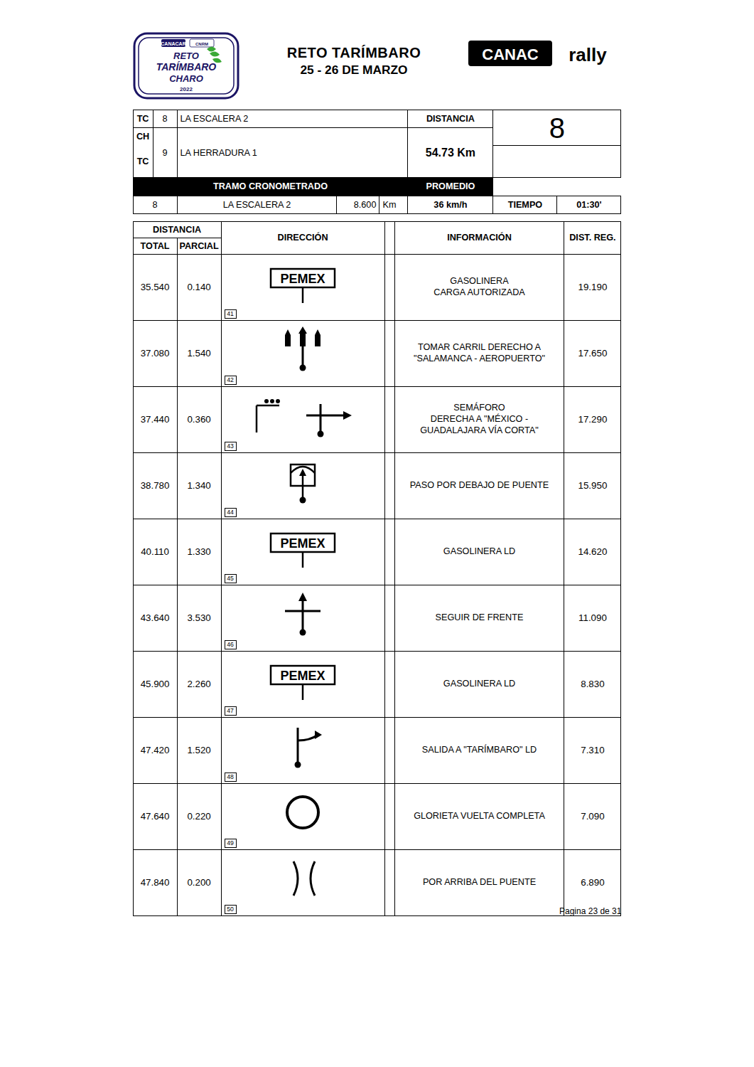CANACAR CNRM RETO TARÍMBARO CHARO 2022
RETO TARÍMBARO
25 - 26 DE MARZO
CANAC rally
| TC | 8 | LA ESCALERA 2 | DISTANCIA | 8 |
| CH | 9 | LA HERRADURA 1 | 54.73 Km |
| TC | |
| TRAMO CRONOMETRADO | PROMEDIO | |
| 8 | LA ESCALERA 2 | 8.600 | Km | 36 km/h | TIEMPO | 01:30' |
| DISTANCIA | DIRECCIÓN | | INFORMACIÓN | DIST. REG. |
| --- | --- | --- | --- | --- |
| TOTAL | PARCIAL |
| 35.540 | 0.140 | PEMEX 41 | | GASOLINERA CARGA AUTORIZADA | 19.190 |
| 37.080 | 1.540 | 42 | | TOMAR CARRIL DERECHO A "SALAMANCA - AEROPUERTO" | 17.650 |
| 37.440 | 0.360 | 43 | | SEMÁFORO DERECHA A "MÉXICO - GUADALAJARA VÍA CORTA" | 17.290 |
| 38.780 | 1.340 | 44 | | PASO POR DEBAJO DE PUENTE | 15.950 |
| 40.110 | 1.330 | PEMEX 45 | | GASOLINERA LD | 14.620 |
| 43.640 | 3.530 | 46 | | SEGUIR DE FRENTE | 11.090 |
| 45.900 | 2.260 | PEMEX 47 | | GASOLINERA LD | 8.830 |
| 47.420 | 1.520 | 48 | | SALIDA A "TARÍMBARO" LD | 7.310 |
| 47.640 | 0.220 | 49 | | GLORIETA VUELTA COMPLETA | 7.090 |
| 47.840 | 0.200 | 50 | | POR ARRIBA DEL PUENTE | 6.890 |
Pagina 23 de 31